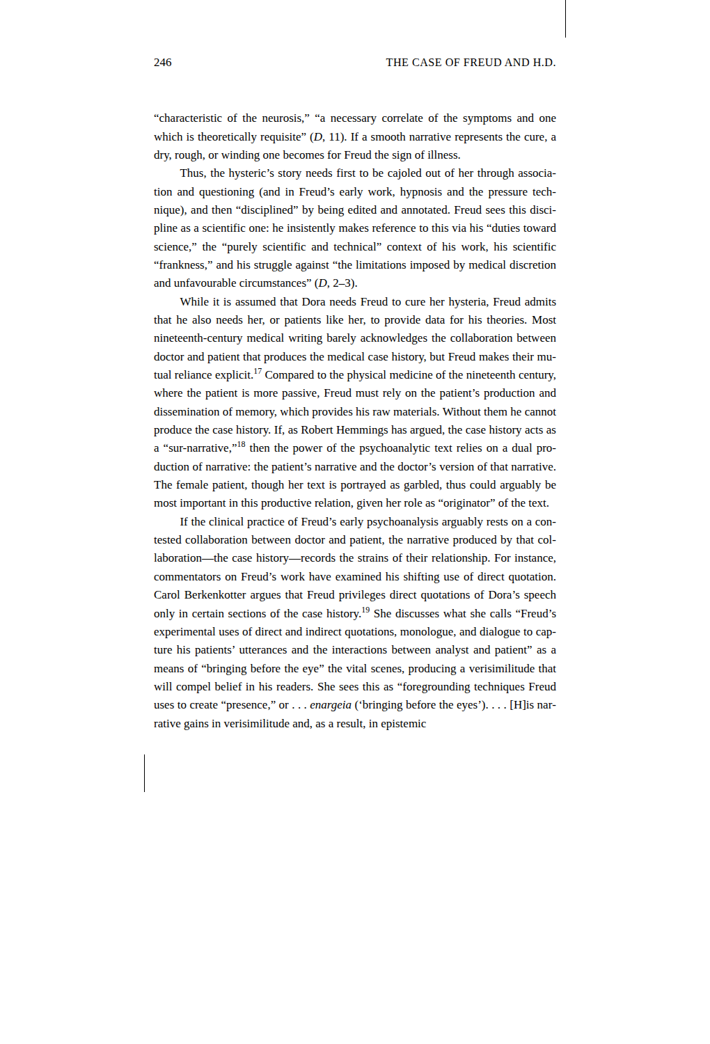246 The Case of Freud and H.D.
“characteristic of the neurosis,” “a necessary correlate of the symptoms and one which is theoretically requisite” (D, 11). If a smooth narrative represents the cure, a dry, rough, or winding one becomes for Freud the sign of illness.
Thus, the hysteric’s story needs first to be cajoled out of her through association and questioning (and in Freud’s early work, hypnosis and the pressure technique), and then “disciplined” by being edited and annotated. Freud sees this discipline as a scientific one: he insistently makes reference to this via his “duties toward science,” the “purely scientific and technical” context of his work, his scientific “frankness,” and his struggle against “the limitations imposed by medical discretion and unfavourable circumstances” (D, 2–3).
While it is assumed that Dora needs Freud to cure her hysteria, Freud admits that he also needs her, or patients like her, to provide data for his theories. Most nineteenth-century medical writing barely acknowledges the collaboration between doctor and patient that produces the medical case history, but Freud makes their mutual reliance explicit.17 Compared to the physical medicine of the nineteenth century, where the patient is more passive, Freud must rely on the patient’s production and dissemination of memory, which provides his raw materials. Without them he cannot produce the case history. If, as Robert Hemmings has argued, the case history acts as a “sur-narrative,”18 then the power of the psychoanalytic text relies on a dual production of narrative: the patient’s narrative and the doctor’s version of that narrative. The female patient, though her text is portrayed as garbled, thus could arguably be most important in this productive relation, given her role as “originator” of the text.
If the clinical practice of Freud’s early psychoanalysis arguably rests on a contested collaboration between doctor and patient, the narrative produced by that collaboration—the case history—records the strains of their relationship. For instance, commentators on Freud’s work have examined his shifting use of direct quotation. Carol Berkenkotter argues that Freud privileges direct quotations of Dora’s speech only in certain sections of the case history.19 She discusses what she calls “Freud’s experimental uses of direct and indirect quotations, monologue, and dialogue to capture his patients’ utterances and the interactions between analyst and patient” as a means of “bringing before the eye” the vital scenes, producing a verisimilitude that will compel belief in his readers. She sees this as “foregrounding techniques Freud uses to create “presence,” or . . . enargeia (‘bringing before the eyes’). . . . [H]is narrative gains in verisimilitude and, as a result, in epistemic